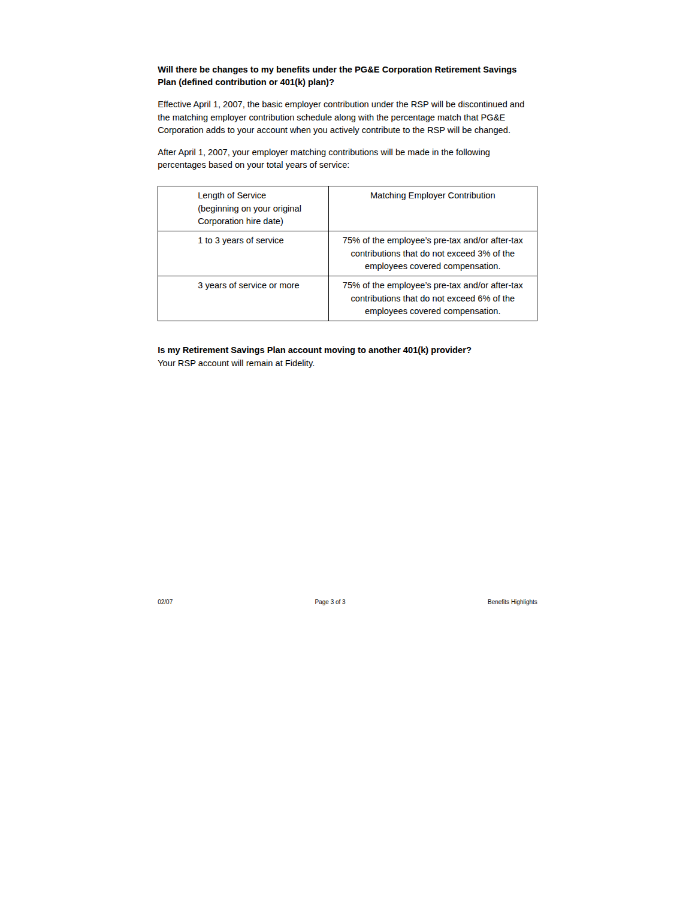Will there be changes to my benefits under the PG&E Corporation Retirement Savings Plan (defined contribution or 401(k) plan)?
Effective April 1, 2007, the basic employer contribution under the RSP will be discontinued and the matching employer contribution schedule along with the percentage match that PG&E Corporation adds to your account when you actively contribute to the RSP will be changed.
After April 1, 2007, your employer matching contributions will be made in the following percentages based on your total years of service:
| Length of Service (beginning on your original Corporation hire date) | Matching Employer Contribution |
| 1 to 3 years of service | 75% of the employee’s pre-tax and/or after-tax contributions that do not exceed 3% of the employees covered compensation. |
| 3 years of service or more | 75% of the employee’s pre-tax and/or after-tax contributions that do not exceed 6% of the employees covered compensation. |
Is my Retirement Savings Plan account moving to another 401(k) provider?
Your RSP account will remain at Fidelity.
02/07 Benefits Highlights
Page 3 of 3